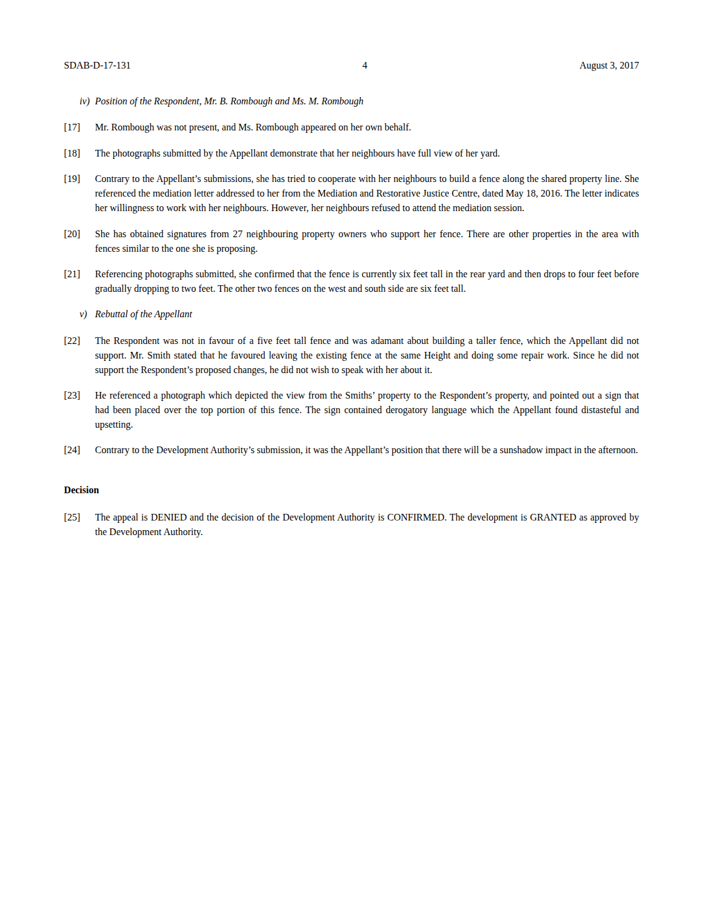SDAB-D-17-131
4
August 3, 2017
iv) Position of the Respondent, Mr. B. Rombough and Ms. M. Rombough
[17]
Mr. Rombough was not present, and Ms. Rombough appeared on her own behalf.
[18]
The photographs submitted by the Appellant demonstrate that her neighbours have full view of her yard.
[19]
Contrary to the Appellant’s submissions, she has tried to cooperate with her neighbours to build a fence along the shared property line. She referenced the mediation letter addressed to her from the Mediation and Restorative Justice Centre, dated May 18, 2016. The letter indicates her willingness to work with her neighbours. However, her neighbours refused to attend the mediation session.
[20]
She has obtained signatures from 27 neighbouring property owners who support her fence. There are other properties in the area with fences similar to the one she is proposing.
[21]
Referencing photographs submitted, she confirmed that the fence is currently six feet tall in the rear yard and then drops to four feet before gradually dropping to two feet. The other two fences on the west and south side are six feet tall.
v) Rebuttal of the Appellant
[22]
The Respondent was not in favour of a five feet tall fence and was adamant about building a taller fence, which the Appellant did not support. Mr. Smith stated that he favoured leaving the existing fence at the same Height and doing some repair work. Since he did not support the Respondent’s proposed changes, he did not wish to speak with her about it.
[23]
He referenced a photograph which depicted the view from the Smiths’ property to the Respondent’s property, and pointed out a sign that had been placed over the top portion of this fence. The sign contained derogatory language which the Appellant found distasteful and upsetting.
[24]
Contrary to the Development Authority’s submission, it was the Appellant’s position that there will be a sunshadow impact in the afternoon.
Decision
[25]
The appeal is DENIED and the decision of the Development Authority is CONFIRMED. The development is GRANTED as approved by the Development Authority.